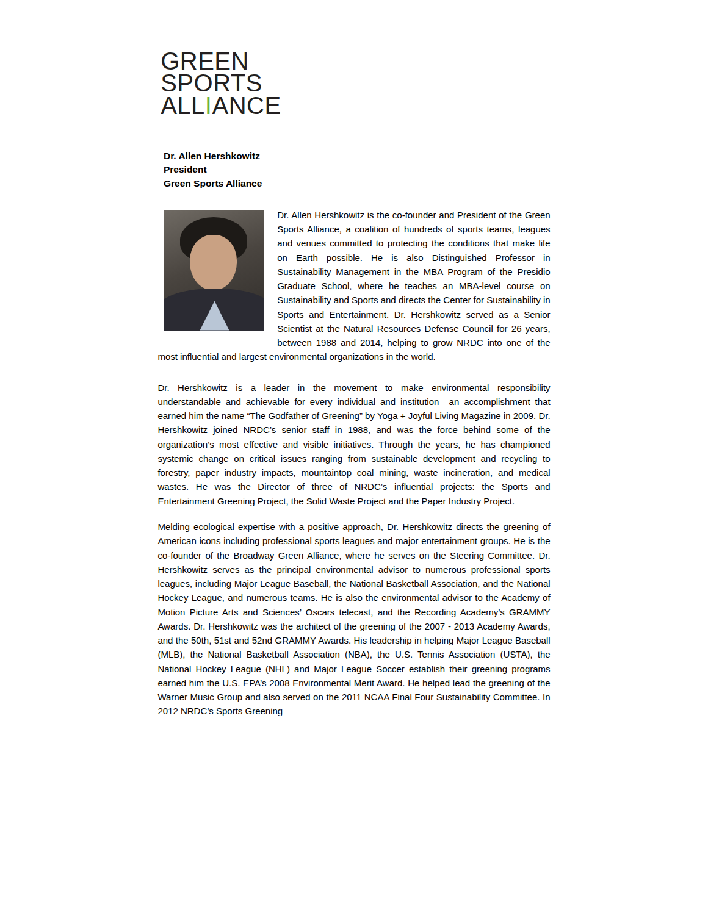GREEN SPORTS ALLIANCE
Dr. Allen Hershkowitz
President
Green Sports Alliance
Dr. Allen Hershkowitz is the co-founder and President of the Green Sports Alliance, a coalition of hundreds of sports teams, leagues and venues committed to protecting the conditions that make life on Earth possible. He is also Distinguished Professor in Sustainability Management in the MBA Program of the Presidio Graduate School, where he teaches an MBA-level course on Sustainability and Sports and directs the Center for Sustainability in Sports and Entertainment. Dr. Hershkowitz served as a Senior Scientist at the Natural Resources Defense Council for 26 years, between 1988 and 2014, helping to grow NRDC into one of the most influential and largest environmental organizations in the world.
Dr. Hershkowitz is a leader in the movement to make environmental responsibility understandable and achievable for every individual and institution –an accomplishment that earned him the name “The Godfather of Greening” by Yoga + Joyful Living Magazine in 2009. Dr. Hershkowitz joined NRDC’s senior staff in 1988, and was the force behind some of the organization’s most effective and visible initiatives. Through the years, he has championed systemic change on critical issues ranging from sustainable development and recycling to forestry, paper industry impacts, mountaintop coal mining, waste incineration, and medical wastes. He was the Director of three of NRDC’s influential projects: the Sports and Entertainment Greening Project, the Solid Waste Project and the Paper Industry Project.
Melding ecological expertise with a positive approach, Dr. Hershkowitz directs the greening of American icons including professional sports leagues and major entertainment groups. He is the co-founder of the Broadway Green Alliance, where he serves on the Steering Committee. Dr. Hershkowitz serves as the principal environmental advisor to numerous professional sports leagues, including Major League Baseball, the National Basketball Association, and the National Hockey League, and numerous teams. He is also the environmental advisor to the Academy of Motion Picture Arts and Sciences’ Oscars telecast, and the Recording Academy’s GRAMMY Awards. Dr. Hershkowitz was the architect of the greening of the 2007 - 2013 Academy Awards, and the 50th, 51st and 52nd GRAMMY Awards. His leadership in helping Major League Baseball (MLB), the National Basketball Association (NBA), the U.S. Tennis Association (USTA), the National Hockey League (NHL) and Major League Soccer establish their greening programs earned him the U.S. EPA’s 2008 Environmental Merit Award. He helped lead the greening of the Warner Music Group and also served on the 2011 NCAA Final Four Sustainability Committee. In 2012 NRDC’s Sports Greening